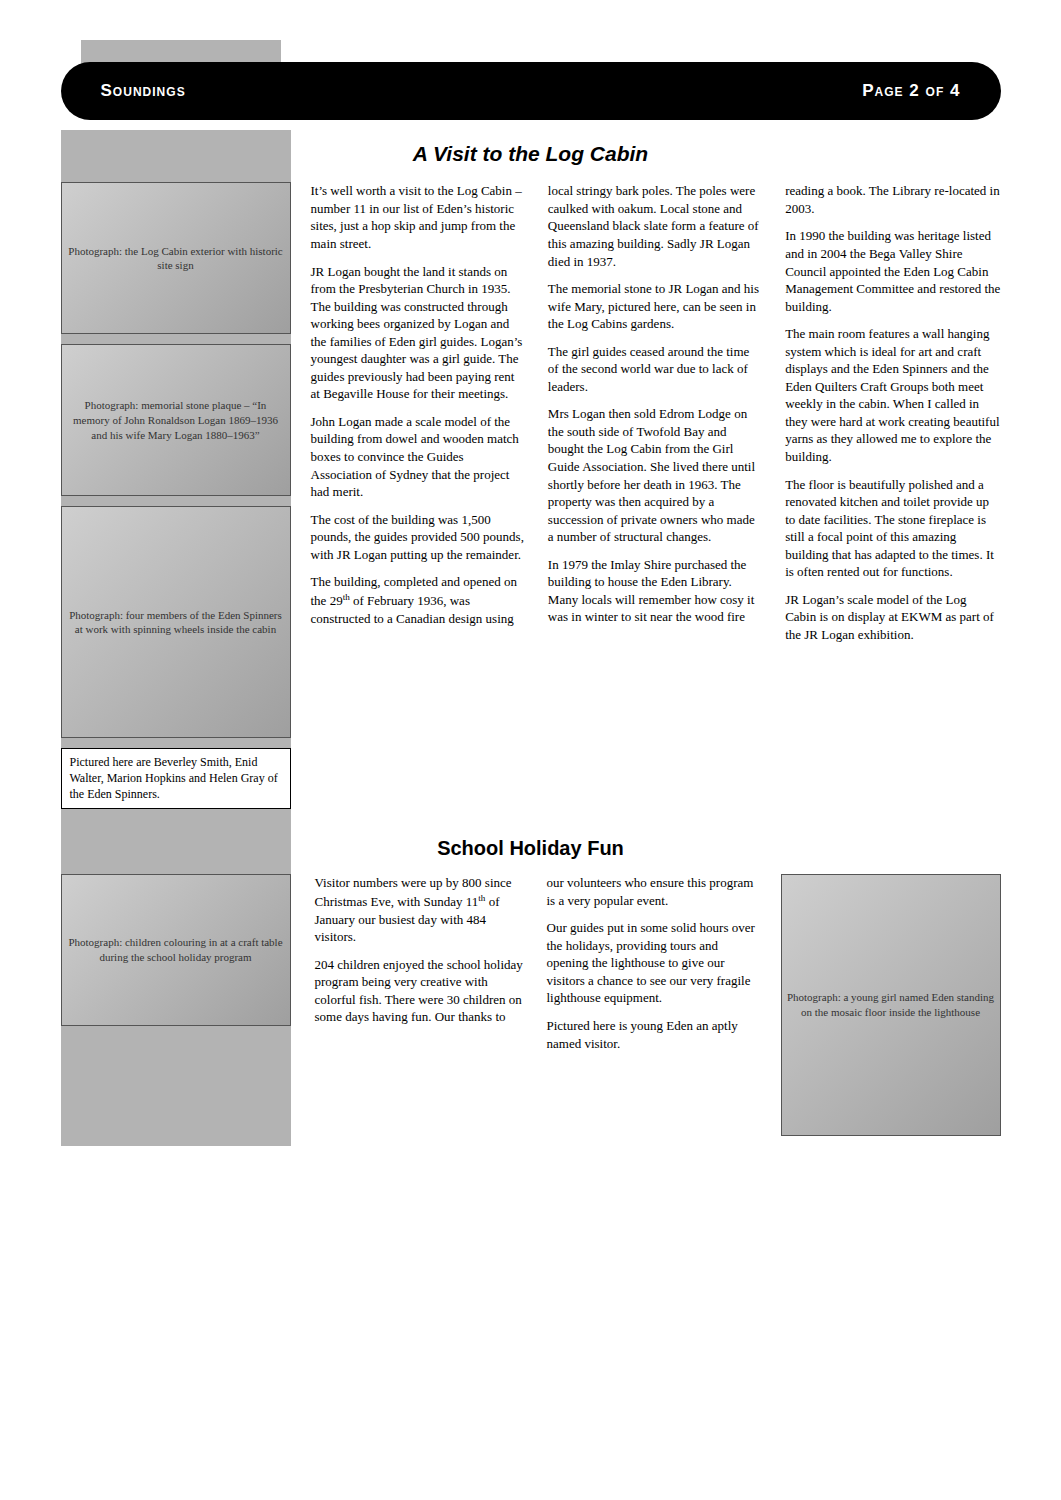Soundings Page 2 of 4
A Visit to the Log Cabin
Photograph: the Log Cabin exterior with historic site sign
Photograph: memorial stone plaque – “In memory of John Ronaldson Logan 1869–1936 and his wife Mary Logan 1880–1963”
Photograph: four members of the Eden Spinners at work with spinning wheels inside the cabin
Pictured here are Beverley Smith, Enid Walter, Marion Hopkins and Helen Gray of the Eden Spinners.
It’s well worth a visit to the Log Cabin – number 11 in our list of Eden’s historic sites, just a hop skip and jump from the main street.
JR Logan bought the land it stands on from the Presbyterian Church in 1935. The building was constructed through working bees organized by Logan and the families of Eden girl guides. Logan’s youngest daughter was a girl guide. The guides previously had been paying rent at Begaville House for their meetings.
John Logan made a scale model of the building from dowel and wooden match boxes to convince the Guides Association of Sydney that the project had merit.
The cost of the building was 1,500 pounds, the guides provided 500 pounds, with JR Logan putting up the remainder.
The building, completed and opened on the 29th of February 1936, was constructed to a Canadian design using local stringy bark poles. The poles were caulked with oakum. Local stone and Queensland black slate form a feature of this amazing building. Sadly JR Logan died in 1937.
The memorial stone to JR Logan and his wife Mary, pictured here, can be seen in the Log Cabins gardens.
The girl guides ceased around the time of the second world war due to lack of leaders.
Mrs Logan then sold Edrom Lodge on the south side of Twofold Bay and bought the Log Cabin from the Girl Guide Association. She lived there until shortly before her death in 1963. The property was then acquired by a succession of private owners who made a number of structural changes.
In 1979 the Imlay Shire purchased the building to house the Eden Library. Many locals will remember how cosy it was in winter to sit near the wood fire reading a book. The Library re-located in 2003.
In 1990 the building was heritage listed and in 2004 the Bega Valley Shire Council appointed the Eden Log Cabin Management Committee and restored the building.
The main room features a wall hanging system which is ideal for art and craft displays and the Eden Spinners and the Eden Quilters Craft Groups both meet weekly in the cabin. When I called in they were hard at work creating beautiful yarns as they allowed me to explore the building.
The floor is beautifully polished and a renovated kitchen and toilet provide up to date facilities. The stone fireplace is still a focal point of this amazing building that has adapted to the times. It is often rented out for functions.
JR Logan’s scale model of the Log Cabin is on display at EKWM as part of the JR Logan exhibition.
School Holiday Fun
Photograph: children colouring in at a craft table during the school holiday program
Visitor numbers were up by 800 since Christmas Eve, with Sunday 11th of January our busiest day with 484 visitors.
204 children enjoyed the school holiday program being very creative with colorful fish. There were 30 children on some days having fun. Our thanks to our volunteers who ensure this program is a very popular event.
Our guides put in some solid hours over the holidays, providing tours and opening the lighthouse to give our visitors a chance to see our very fragile lighthouse equipment.
Pictured here is young Eden an aptly named visitor.
Photograph: a young girl named Eden standing on the mosaic floor inside the lighthouse